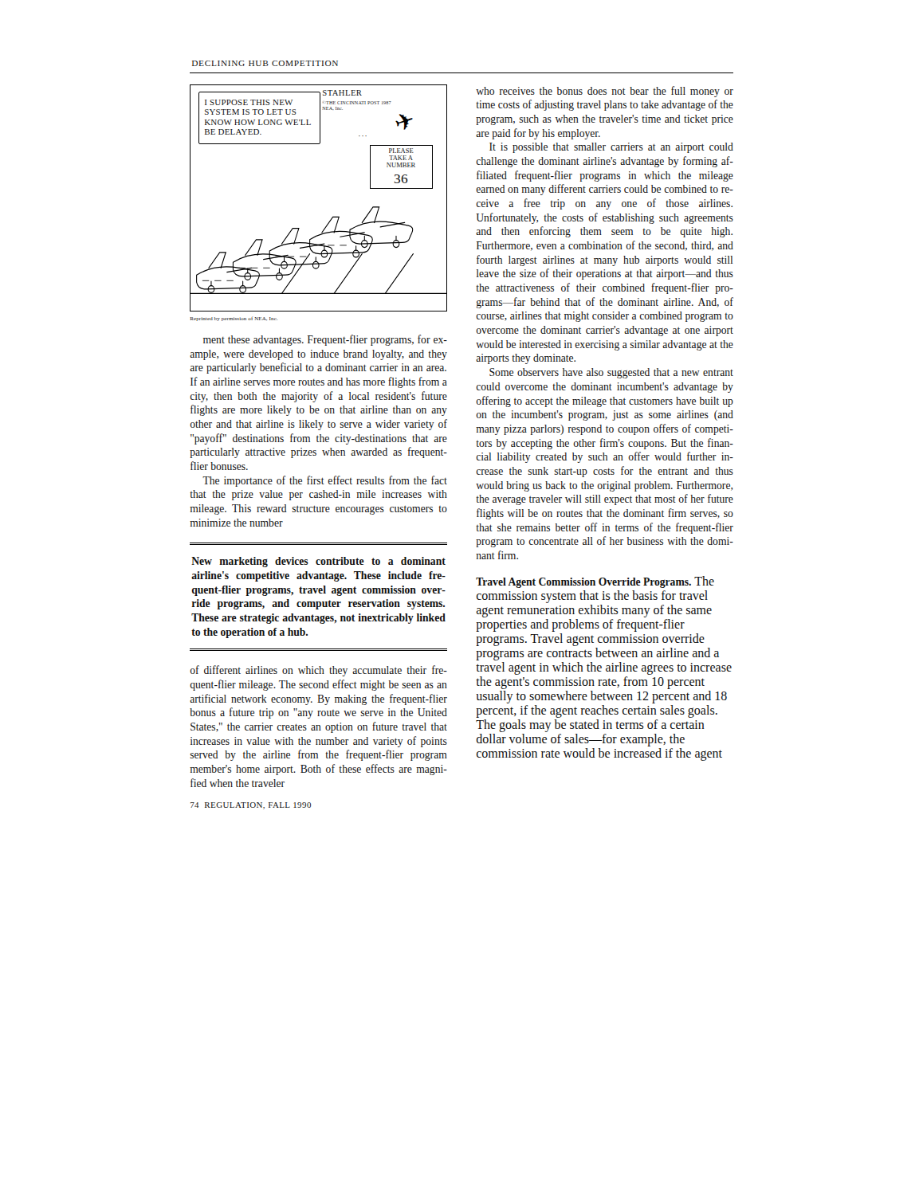Declining Hub Competition
I suppose this new system is to let us know how long we'll be delayed.
Stahler
©THE CINCINNATI POST 1987
NEA, Inc.
✈
···
Please
take a
number 36
Reprinted by permission of NEA, Inc.
ment these advantages. Frequent-flier programs, for example, were developed to induce brand loyalty, and they are particularly beneficial to a dominant carrier in an area. If an airline serves more routes and has more flights from a city, then both the majority of a local resident's future flights are more likely to be on that airline than on any other and that airline is likely to serve a wider variety of "payoff" destinations from the city-destinations that are particularly attractive prizes when awarded as frequent-flier bonuses.
The importance of the first effect results from the fact that the prize value per cashed-in mile increases with mileage. This reward structure encourages customers to minimize the number
New marketing devices contribute to a dominant airline's competitive advantage. These include frequent-flier programs, travel agent commission override programs, and computer reservation systems. These are strategic advantages, not inextricably linked to the operation of a hub.
of different airlines on which they accumulate their frequent-flier mileage. The second effect might be seen as an artificial network economy. By making the frequent-flier bonus a future trip on "any route we serve in the United States," the carrier creates an option on future travel that increases in value with the number and variety of points served by the airline from the frequent-flier program member's home airport. Both of these effects are magnified when the traveler
who receives the bonus does not bear the full money or time costs of adjusting travel plans to take advantage of the program, such as when the traveler's time and ticket price are paid for by his employer.
It is possible that smaller carriers at an airport could challenge the dominant airline's advantage by forming affiliated frequent-flier programs in which the mileage earned on many different carriers could be combined to receive a free trip on any one of those airlines. Unfortunately, the costs of establishing such agreements and then enforcing them seem to be quite high. Furthermore, even a combination of the second, third, and fourth largest airlines at many hub airports would still leave the size of their operations at that airport—and thus the attractiveness of their combined frequent-flier programs—far behind that of the dominant airline. And, of course, airlines that might consider a combined program to overcome the dominant carrier's advantage at one airport would be interested in exercising a similar advantage at the airports they dominate.
Some observers have also suggested that a new entrant could overcome the dominant incumbent's advantage by offering to accept the mileage that customers have built up on the incumbent's program, just as some airlines (and many pizza parlors) respond to coupon offers of competitors by accepting the other firm's coupons. But the financial liability created by such an offer would further increase the sunk start-up costs for the entrant and thus would bring us back to the original problem. Furthermore, the average traveler will still expect that most of her future flights will be on routes that the dominant firm serves, so that she remains better off in terms of the frequent-flier program to concentrate all of her business with the dominant firm.
Travel Agent Commission Override Programs.
The commission system that is the basis for travel agent remuneration exhibits many of the same properties and problems of frequent-flier programs. Travel agent commission override programs are contracts between an airline and a travel agent in which the airline agrees to increase the agent's commission rate, from 10 percent usually to somewhere between 12 percent and 18 percent, if the agent reaches certain sales goals. The goals may be stated in terms of a certain dollar volume of sales—for example, the commission rate would be increased if the agent
74 REGULATION, FALL 1990